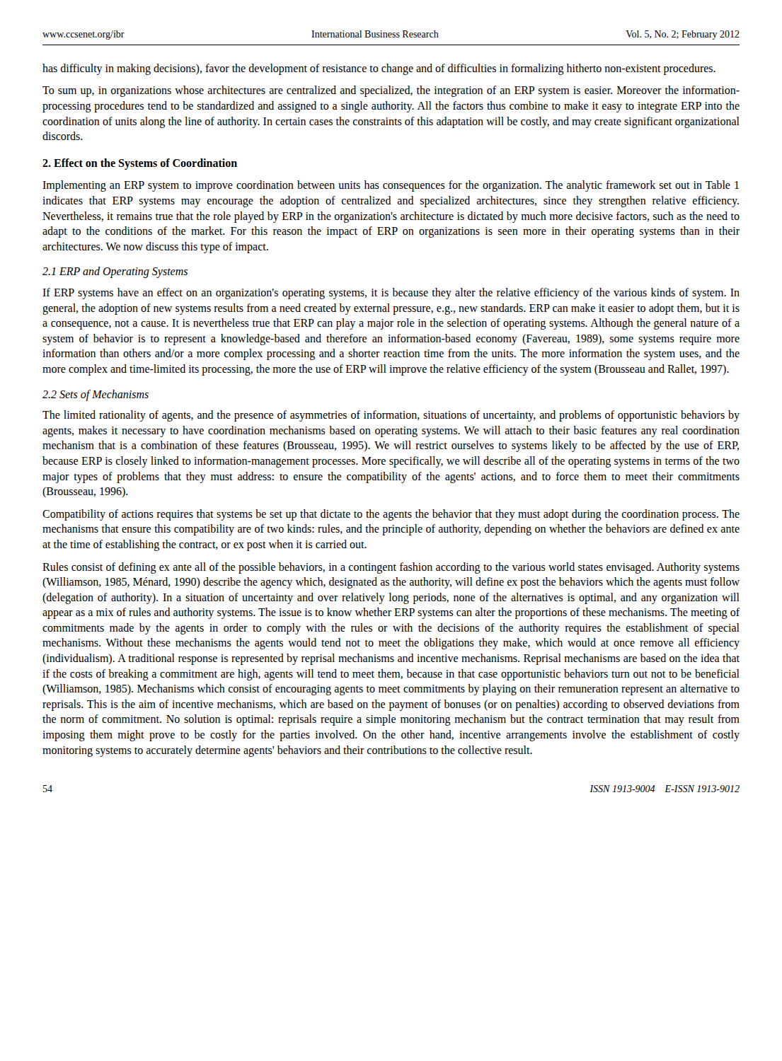www.ccsenet.org/ibr International Business Research Vol. 5, No. 2; February 2012
has difficulty in making decisions), favor the development of resistance to change and of difficulties in formalizing hitherto non-existent procedures.
To sum up, in organizations whose architectures are centralized and specialized, the integration of an ERP system is easier. Moreover the information-processing procedures tend to be standardized and assigned to a single authority. All the factors thus combine to make it easy to integrate ERP into the coordination of units along the line of authority. In certain cases the constraints of this adaptation will be costly, and may create significant organizational discords.
2. Effect on the Systems of Coordination
Implementing an ERP system to improve coordination between units has consequences for the organization. The analytic framework set out in Table 1 indicates that ERP systems may encourage the adoption of centralized and specialized architectures, since they strengthen relative efficiency. Nevertheless, it remains true that the role played by ERP in the organization's architecture is dictated by much more decisive factors, such as the need to adapt to the conditions of the market. For this reason the impact of ERP on organizations is seen more in their operating systems than in their architectures. We now discuss this type of impact.
2.1 ERP and Operating Systems
If ERP systems have an effect on an organization's operating systems, it is because they alter the relative efficiency of the various kinds of system. In general, the adoption of new systems results from a need created by external pressure, e.g., new standards. ERP can make it easier to adopt them, but it is a consequence, not a cause. It is nevertheless true that ERP can play a major role in the selection of operating systems. Although the general nature of a system of behavior is to represent a knowledge-based and therefore an information-based economy (Favereau, 1989), some systems require more information than others and/or a more complex processing and a shorter reaction time from the units. The more information the system uses, and the more complex and time-limited its processing, the more the use of ERP will improve the relative efficiency of the system (Brousseau and Rallet, 1997).
2.2 Sets of Mechanisms
The limited rationality of agents, and the presence of asymmetries of information, situations of uncertainty, and problems of opportunistic behaviors by agents, makes it necessary to have coordination mechanisms based on operating systems. We will attach to their basic features any real coordination mechanism that is a combination of these features (Brousseau, 1995). We will restrict ourselves to systems likely to be affected by the use of ERP, because ERP is closely linked to information-management processes. More specifically, we will describe all of the operating systems in terms of the two major types of problems that they must address: to ensure the compatibility of the agents' actions, and to force them to meet their commitments (Brousseau, 1996).
Compatibility of actions requires that systems be set up that dictate to the agents the behavior that they must adopt during the coordination process. The mechanisms that ensure this compatibility are of two kinds: rules, and the principle of authority, depending on whether the behaviors are defined ex ante at the time of establishing the contract, or ex post when it is carried out.
Rules consist of defining ex ante all of the possible behaviors, in a contingent fashion according to the various world states envisaged. Authority systems (Williamson, 1985, Ménard, 1990) describe the agency which, designated as the authority, will define ex post the behaviors which the agents must follow (delegation of authority). In a situation of uncertainty and over relatively long periods, none of the alternatives is optimal, and any organization will appear as a mix of rules and authority systems. The issue is to know whether ERP systems can alter the proportions of these mechanisms. The meeting of commitments made by the agents in order to comply with the rules or with the decisions of the authority requires the establishment of special mechanisms. Without these mechanisms the agents would tend not to meet the obligations they make, which would at once remove all efficiency (individualism). A traditional response is represented by reprisal mechanisms and incentive mechanisms. Reprisal mechanisms are based on the idea that if the costs of breaking a commitment are high, agents will tend to meet them, because in that case opportunistic behaviors turn out not to be beneficial (Williamson, 1985). Mechanisms which consist of encouraging agents to meet commitments by playing on their remuneration represent an alternative to reprisals. This is the aim of incentive mechanisms, which are based on the payment of bonuses (or on penalties) according to observed deviations from the norm of commitment. No solution is optimal: reprisals require a simple monitoring mechanism but the contract termination that may result from imposing them might prove to be costly for the parties involved. On the other hand, incentive arrangements involve the establishment of costly monitoring systems to accurately determine agents' behaviors and their contributions to the collective result.
54 ISSN 1913-9004 E-ISSN 1913-9012